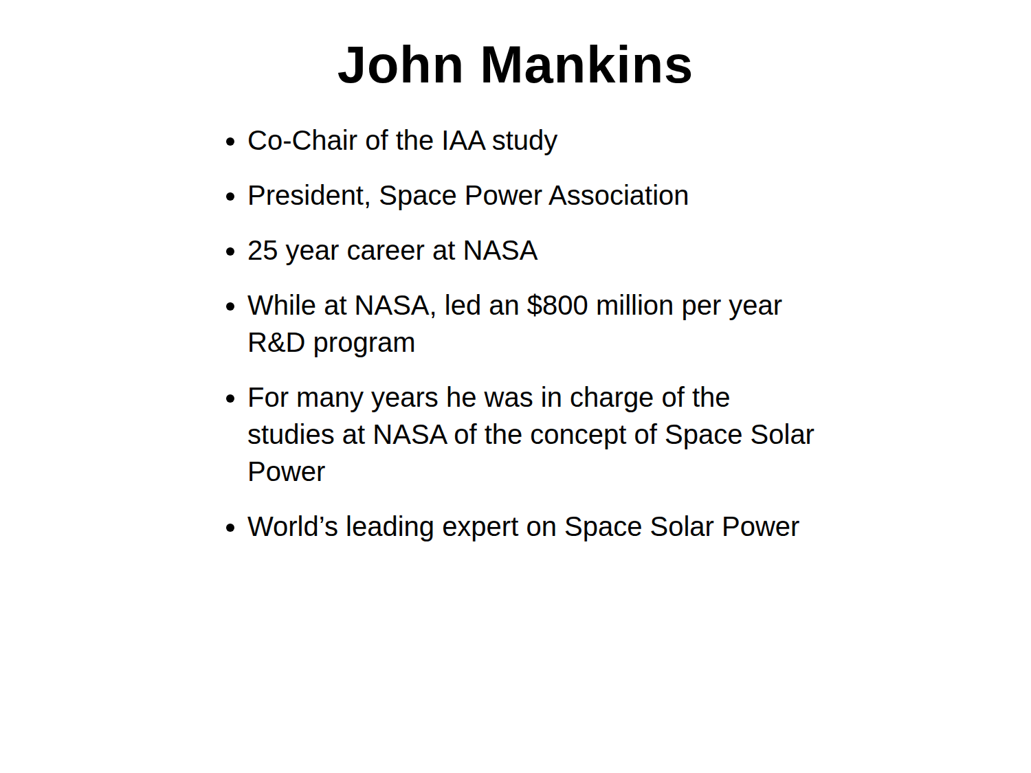John Mankins
Co-Chair of the IAA study
President, Space Power Association
25 year career at NASA
While at NASA, led an $800 million per year R&D program
For many years he was in charge of the studies at NASA of the concept of Space Solar Power
World’s leading expert on Space Solar Power